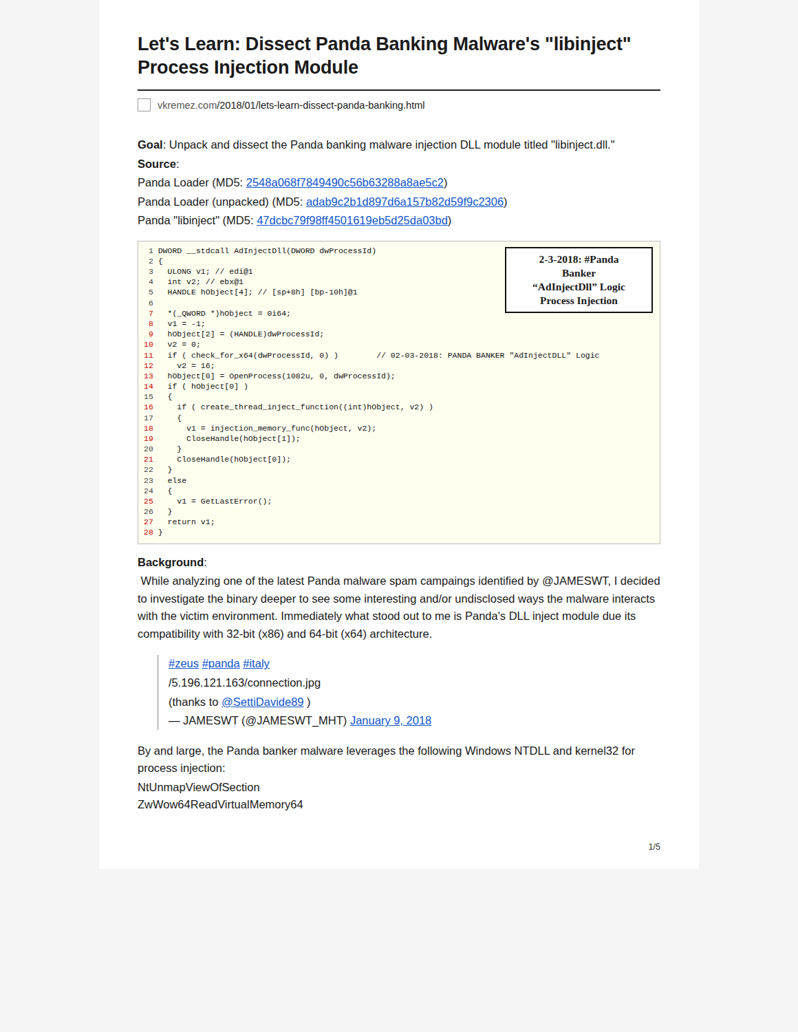Let's Learn: Dissect Panda Banking Malware's "libinject" Process Injection Module
vkremez.com/2018/01/lets-learn-dissect-panda-banking.html
Goal: Unpack and dissect the Panda banking malware injection DLL module titled "libinject.dll."
Source:
Panda Loader (MD5: 2548a068f7849490c56b63288a8ae5c2)
Panda Loader (unpacked) (MD5: adab9c2b1d897d6a157b82d59f9c2306)
Panda "libinject" (MD5: 47dcbc79f98ff4501619eb5d25da03bd)
2-3-2018: #Panda
Banker
“AdInjectDll” Logic
Process Injection
1 DWORD __stdcall AdInjectDll(DWORD dwProcessId) 2 { 3 ULONG v1; // edi@1 4 int v2; // ebx@1 5 HANDLE hObject[4]; // [sp+8h] [bp-10h]@1 6 7 *(_QWORD *)hObject = 0i64; 8 v1 = -1; 9 hObject[2] = (HANDLE)dwProcessId; 10 v2 = 0; 11 if ( check_for_x64(dwProcessId, 0) ) // 02-03-2018: PANDA BANKER "AdInjectDLL" Logic 12 v2 = 16; 13 hObject[0] = OpenProcess(1082u, 0, dwProcessId); 14 if ( hObject[0] ) 15 { 16 if ( create_thread_inject_function((int)hObject, v2) ) 17 { 18 v1 = injection_memory_func(hObject, v2); 19 CloseHandle(hObject[1]); 20 } 21 CloseHandle(hObject[0]); 22 } 23 else 24 { 25 v1 = GetLastError(); 26 } 27 return v1; 28 }
Background:
While analyzing one of the latest Panda malware spam campaings identified by @JAMESWT, I decided to investigate the binary deeper to see some interesting and/or undisclosed ways the malware interacts with the victim environment. Immediately what stood out to me is Panda's DLL inject module due its compatibility with 32-bit (x86) and 64-bit (x64) architecture.
#zeus #panda #italy
/5.196.121.163/connection.jpg
(thanks to @SettiDavide89 )
— JAMESWT (@JAMESWT_MHT) January 9, 2018
By and large, the Panda banker malware leverages the following Windows NTDLL and kernel32 for process injection:
NtUnmapViewOfSection
ZwWow64ReadVirtualMemory64
1/5